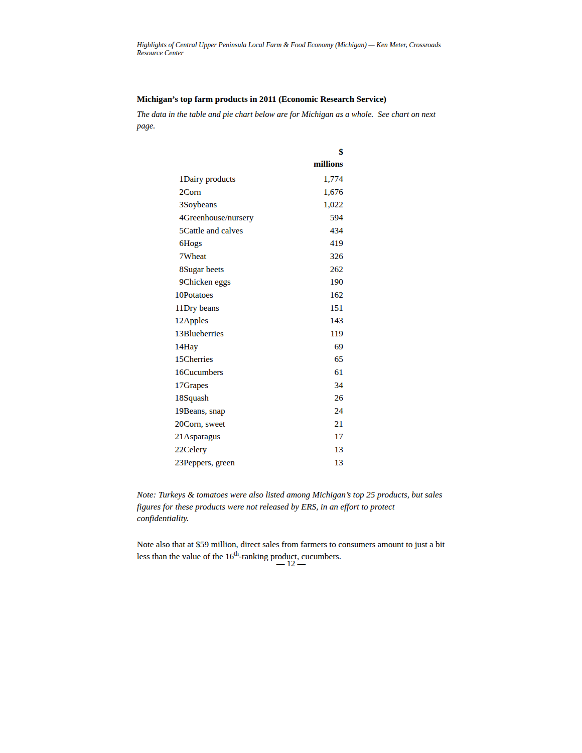Highlights of Central Upper Peninsula Local Farm & Food Economy (Michigan) — Ken Meter, Crossroads Resource Center
Michigan’s top farm products in 2011 (Economic Research Service)
The data in the table and pie chart below are for Michigan as a whole. See chart on next page.
| | | $ millions |
| --- | --- | --- |
| 1 | Dairy products | 1,774 |
| 2 | Corn | 1,676 |
| 3 | Soybeans | 1,022 |
| 4 | Greenhouse/nursery | 594 |
| 5 | Cattle and calves | 434 |
| 6 | Hogs | 419 |
| 7 | Wheat | 326 |
| 8 | Sugar beets | 262 |
| 9 | Chicken eggs | 190 |
| 10 | Potatoes | 162 |
| 11 | Dry beans | 151 |
| 12 | Apples | 143 |
| 13 | Blueberries | 119 |
| 14 | Hay | 69 |
| 15 | Cherries | 65 |
| 16 | Cucumbers | 61 |
| 17 | Grapes | 34 |
| 18 | Squash | 26 |
| 19 | Beans, snap | 24 |
| 20 | Corn, sweet | 21 |
| 21 | Asparagus | 17 |
| 22 | Celery | 13 |
| 23 | Peppers, green | 13 |
Note: Turkeys & tomatoes were also listed among Michigan’s top 25 products, but sales figures for these products were not released by ERS, in an effort to protect confidentiality.
Note also that at $59 million, direct sales from farmers to consumers amount to just a bit less than the value of the 16th-ranking product, cucumbers.
— 12 —